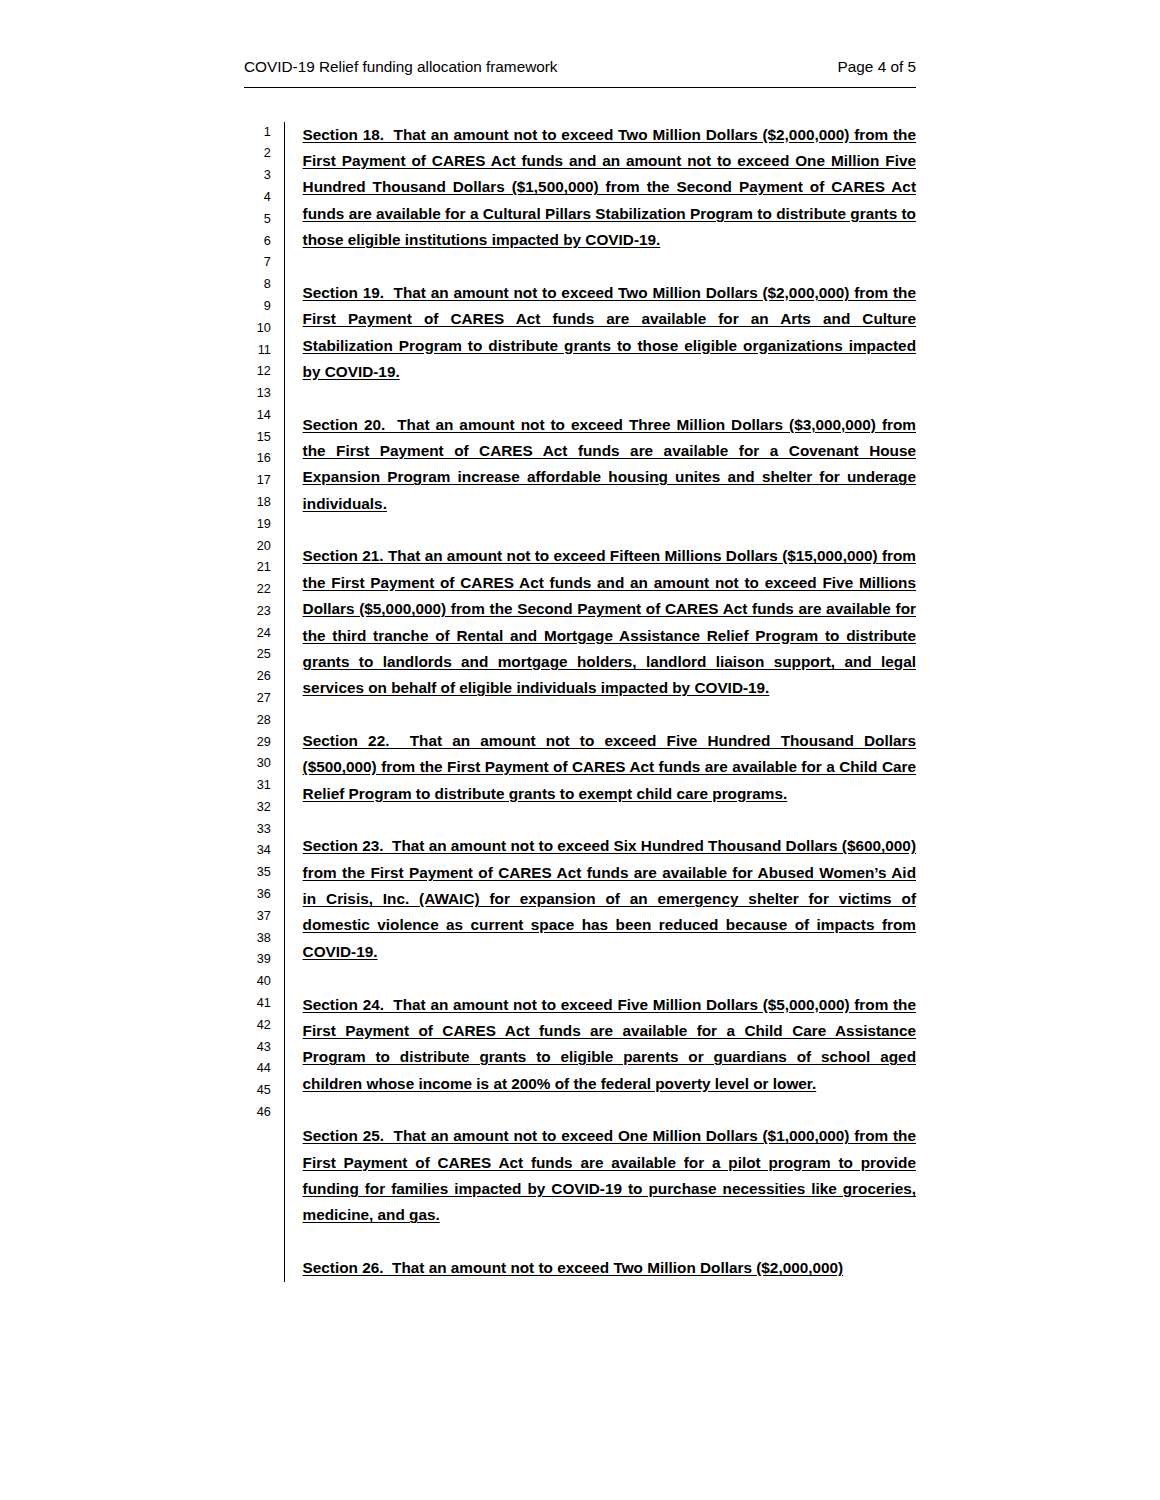COVID-19 Relief funding allocation framework Page 4 of 5
1
2
3
4
5
6
7
8
9
10
11
12
13
14
15
16
17
18
19
20
21
22
23
24
25
26
27
28
29
30
31
32
33
34
35
36
37
38
39
40
41
42
43
44
45
46
Section 18. That an amount not to exceed Two Million Dollars ($2,000,000) from the First Payment of CARES Act funds and an amount not to exceed One Million Five Hundred Thousand Dollars ($1,500,000) from the Second Payment of CARES Act funds are available for a Cultural Pillars Stabilization Program to distribute grants to those eligible institutions impacted by COVID-19.
Section 19. That an amount not to exceed Two Million Dollars ($2,000,000) from the First Payment of CARES Act funds are available for an Arts and Culture Stabilization Program to distribute grants to those eligible organizations impacted by COVID-19.
Section 20. That an amount not to exceed Three Million Dollars ($3,000,000) from the First Payment of CARES Act funds are available for a Covenant House Expansion Program increase affordable housing unites and shelter for underage individuals.
Section 21. That an amount not to exceed Fifteen Millions Dollars ($15,000,000) from the First Payment of CARES Act funds and an amount not to exceed Five Millions Dollars ($5,000,000) from the Second Payment of CARES Act funds are available for the third tranche of Rental and Mortgage Assistance Relief Program to distribute grants to landlords and mortgage holders, landlord liaison support, and legal services on behalf of eligible individuals impacted by COVID-19.
Section 22. That an amount not to exceed Five Hundred Thousand Dollars ($500,000) from the First Payment of CARES Act funds are available for a Child Care Relief Program to distribute grants to exempt child care programs.
Section 23. That an amount not to exceed Six Hundred Thousand Dollars ($600,000) from the First Payment of CARES Act funds are available for Abused Women’s Aid in Crisis, Inc. (AWAIC) for expansion of an emergency shelter for victims of domestic violence as current space has been reduced because of impacts from COVID-19.
Section 24. That an amount not to exceed Five Million Dollars ($5,000,000) from the First Payment of CARES Act funds are available for a Child Care Assistance Program to distribute grants to eligible parents or guardians of school aged children whose income is at 200% of the federal poverty level or lower.
Section 25. That an amount not to exceed One Million Dollars ($1,000,000) from the First Payment of CARES Act funds are available for a pilot program to provide funding for families impacted by COVID-19 to purchase necessities like groceries, medicine, and gas.
Section 26. That an amount not to exceed Two Million Dollars ($2,000,000)